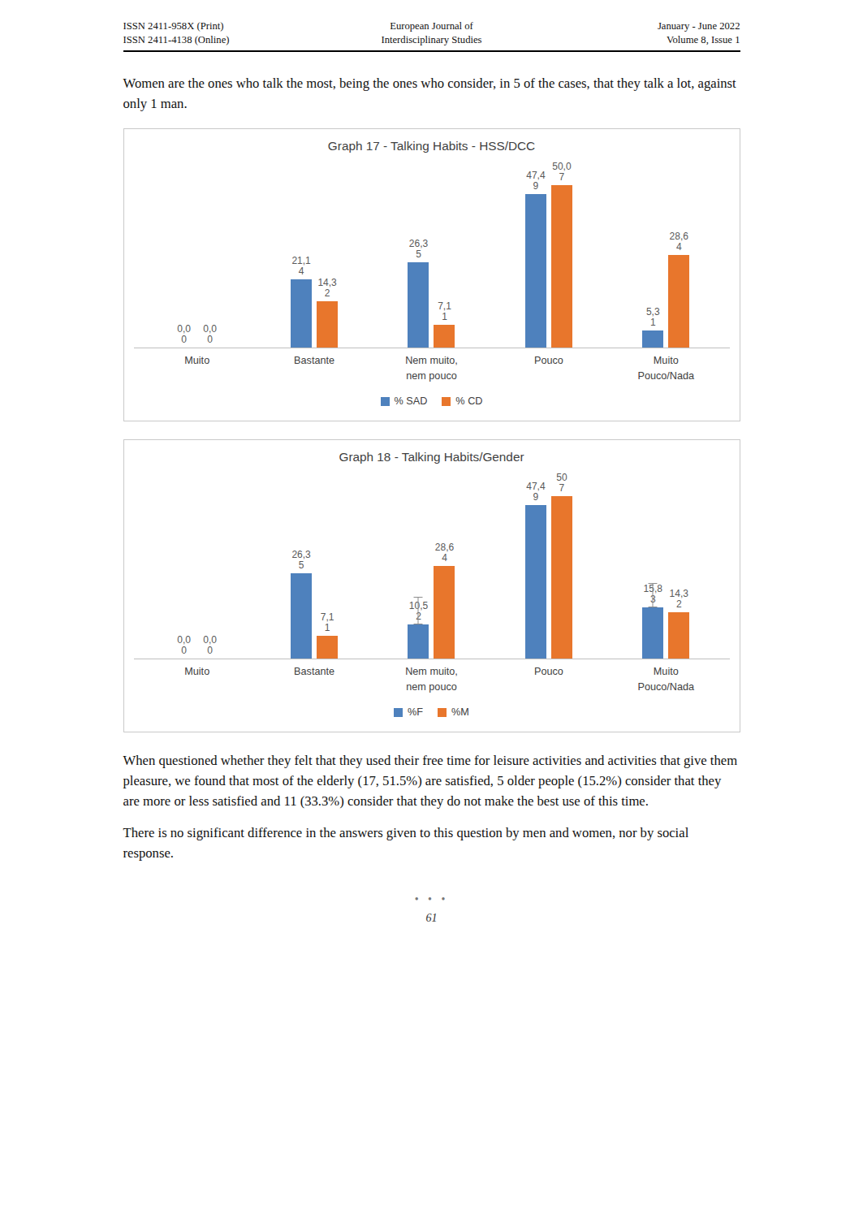ISSN 2411-958X (Print)
ISSN 2411-4138 (Online)
European Journal of
Interdisciplinary Studies
January - June 2022
Volume 8, Issue 1
Women are the ones who talk the most, being the ones who consider, in 5 of the cases, that they talk a lot, against only 1 man.
Graph 17 - Talking Habits - HSS/DCC
0,0
0
0,0
0
21,1
4
14,3
2
26,3
5
7,1
1
47,4
9
50,0
7
5,3
1
28,6
4
Muito Bastante Nem muito,
nem pouco Pouco Muito
Pouco/Nada
% SAD % CD
Graph 18 - Talking Habits/Gender
0,0
0
0,0
0
26,3
5
7,1
1
10,5
2
28,6
4
47,4
9
50
7
15,8
3
14,3
2
Muito Bastante Nem muito,
nem pouco Pouco Muito
Pouco/Nada
%F %M
When questioned whether they felt that they used their free time for leisure activities and activities that give them pleasure, we found that most of the elderly (17, 51.5%) are satisfied, 5 older people (15.2%) consider that they are more or less satisfied and 11 (33.3%) consider that they do not make the best use of this time.
There is no significant difference in the answers given to this question by men and women, nor by social response.
• • •
61